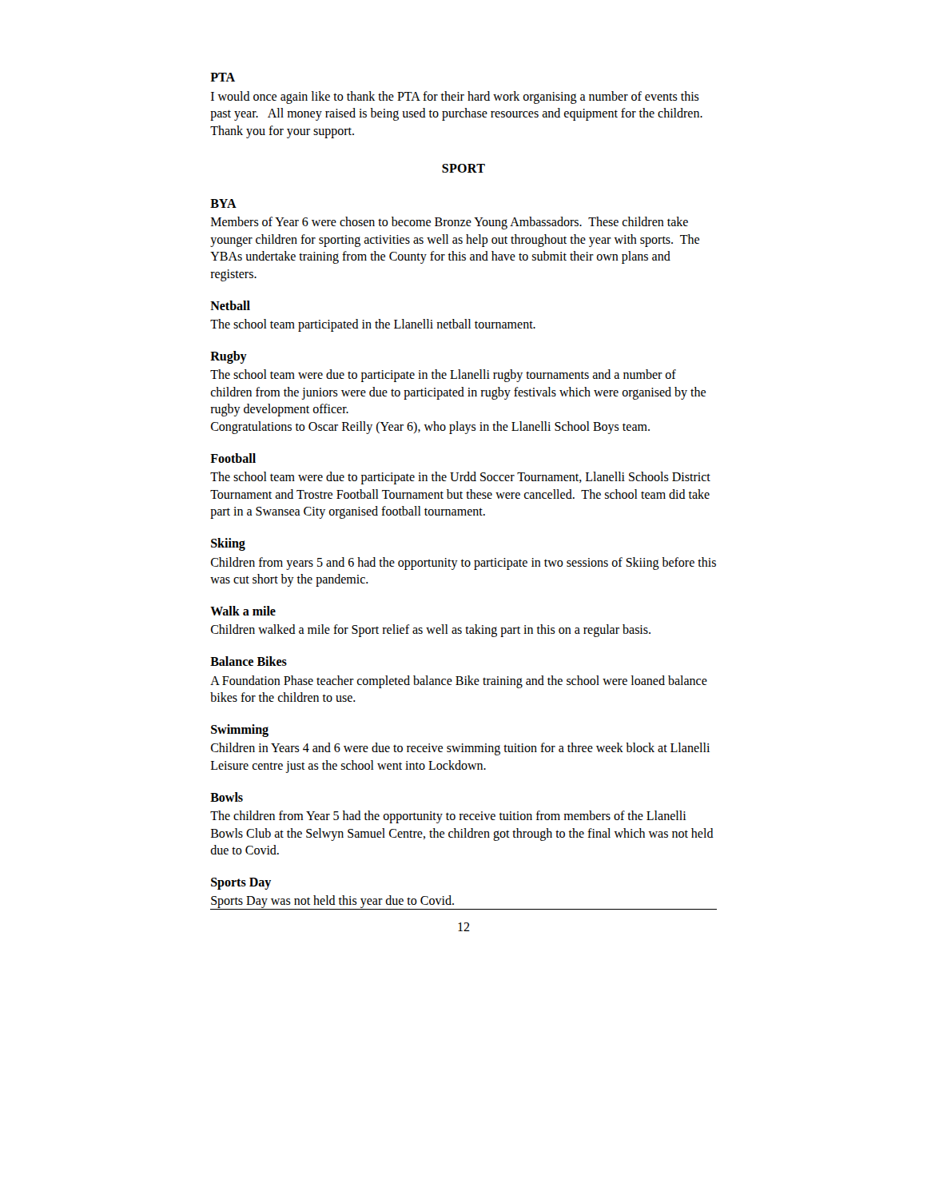PTA
I would once again like to thank the PTA for their hard work organising a number of events this past year. All money raised is being used to purchase resources and equipment for the children. Thank you for your support.
SPORT
BYA
Members of Year 6 were chosen to become Bronze Young Ambassadors. These children take younger children for sporting activities as well as help out throughout the year with sports. The YBAs undertake training from the County for this and have to submit their own plans and registers.
Netball
The school team participated in the Llanelli netball tournament.
Rugby
The school team were due to participate in the Llanelli rugby tournaments and a number of children from the juniors were due to participated in rugby festivals which were organised by the rugby development officer.
Congratulations to Oscar Reilly (Year 6), who plays in the Llanelli School Boys team.
Football
The school team were due to participate in the Urdd Soccer Tournament, Llanelli Schools District Tournament and Trostre Football Tournament but these were cancelled. The school team did take part in a Swansea City organised football tournament.
Skiing
Children from years 5 and 6 had the opportunity to participate in two sessions of Skiing before this was cut short by the pandemic.
Walk a mile
Children walked a mile for Sport relief as well as taking part in this on a regular basis.
Balance Bikes
A Foundation Phase teacher completed balance Bike training and the school were loaned balance bikes for the children to use.
Swimming
Children in Years 4 and 6 were due to receive swimming tuition for a three week block at Llanelli Leisure centre just as the school went into Lockdown.
Bowls
The children from Year 5 had the opportunity to receive tuition from members of the Llanelli Bowls Club at the Selwyn Samuel Centre, the children got through to the final which was not held due to Covid.
Sports Day
Sports Day was not held this year due to Covid.
12